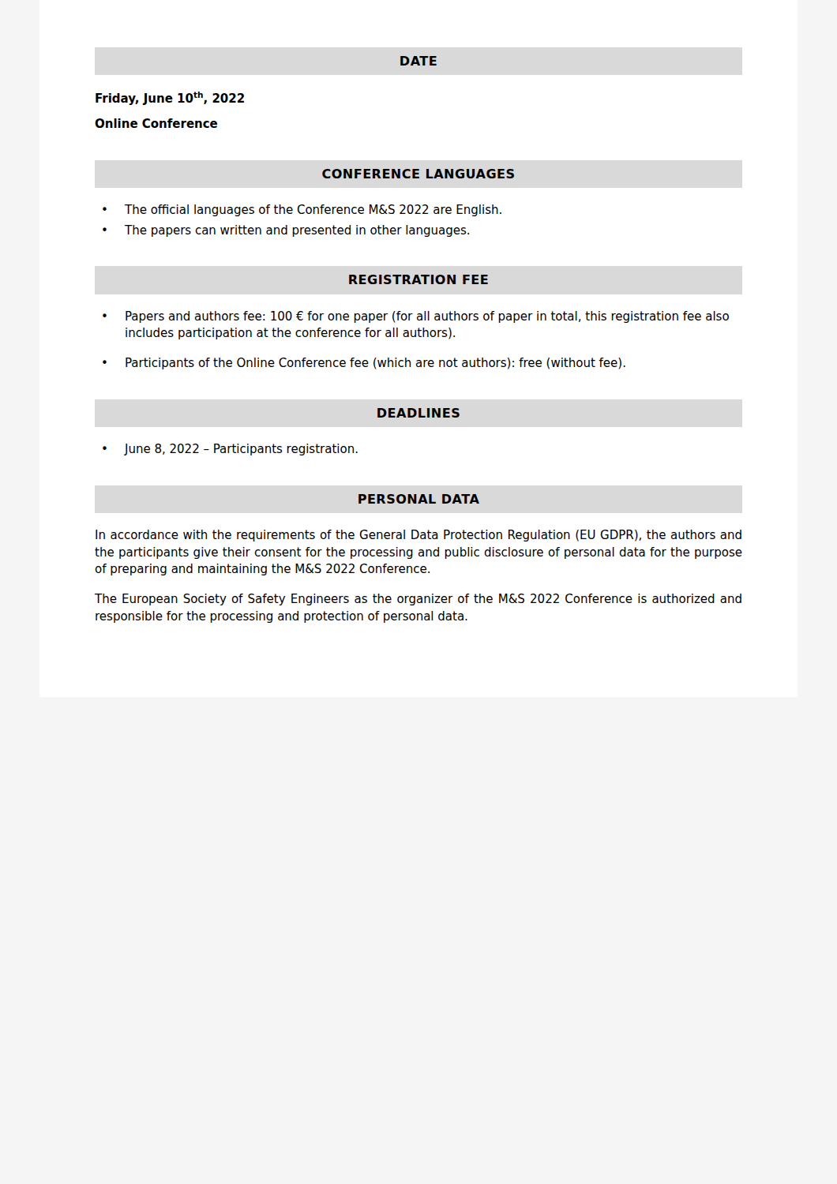DATE
Friday, June 10th, 2022
Online Conference
CONFERENCE LANGUAGES
The official languages of the Conference M&S 2022 are English.
The papers can written and presented in other languages.
REGISTRATION FEE
Papers and authors fee: 100 € for one paper (for all authors of paper in total, this registration fee also includes participation at the conference for all authors).
Participants of the Online Conference fee (which are not authors): free (without fee).
DEADLINES
June 8, 2022 – Participants registration.
PERSONAL DATA
In accordance with the requirements of the General Data Protection Regulation (EU GDPR), the authors and the participants give their consent for the processing and public disclosure of personal data for the purpose of preparing and maintaining the M&S 2022 Conference.
The European Society of Safety Engineers as the organizer of the M&S 2022 Conference is authorized and responsible for the processing and protection of personal data.